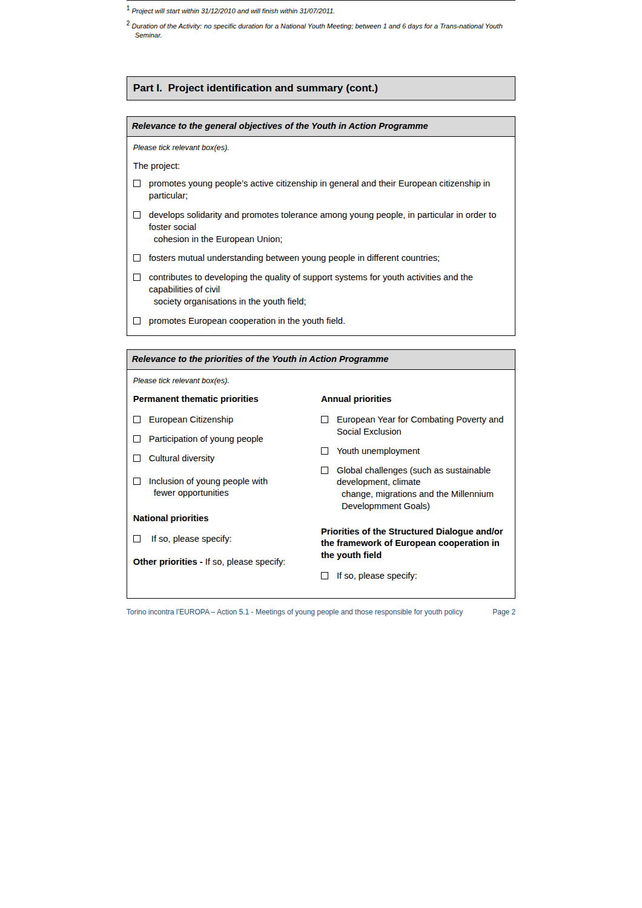1 Project will start within 31/12/2010 and will finish within 31/07/2011.
2 Duration of the Activity: no specific duration for a National Youth Meeting; between 1 and 6 days for a Trans-national Youth Seminar.
Part I. Project identification and summary (cont.)
Relevance to the general objectives of the Youth in Action Programme
Please tick relevant box(es).
The project:
promotes young people’s active citizenship in general and their European citizenship in particular;
develops solidarity and promotes tolerance among young people, in particular in order to foster social cohesion in the European Union;
fosters mutual understanding between young people in different countries;
contributes to developing the quality of support systems for youth activities and the capabilities of civil society organisations in the youth field;
promotes European cooperation in the youth field.
Relevance to the priorities of the Youth in Action Programme
Please tick relevant box(es).
Permanent thematic priorities
European Citizenship
Participation of young people
Cultural diversity
Inclusion of young people with fewer opportunities
National priorities
If so, please specify:
Other priorities - If so, please specify:
Annual priorities
European Year for Combating Poverty and Social Exclusion
Youth unemployment
Global challenges (such as sustainable development, climate change, migrations and the Millennium Developmment Goals)
Priorities of the Structured Dialogue and/or the framework of European cooperation in the youth field
If so, please specify:
Torino incontra l’EUROPA – Action 5.1 - Meetings of young people and those responsible for youth policy
Page 2